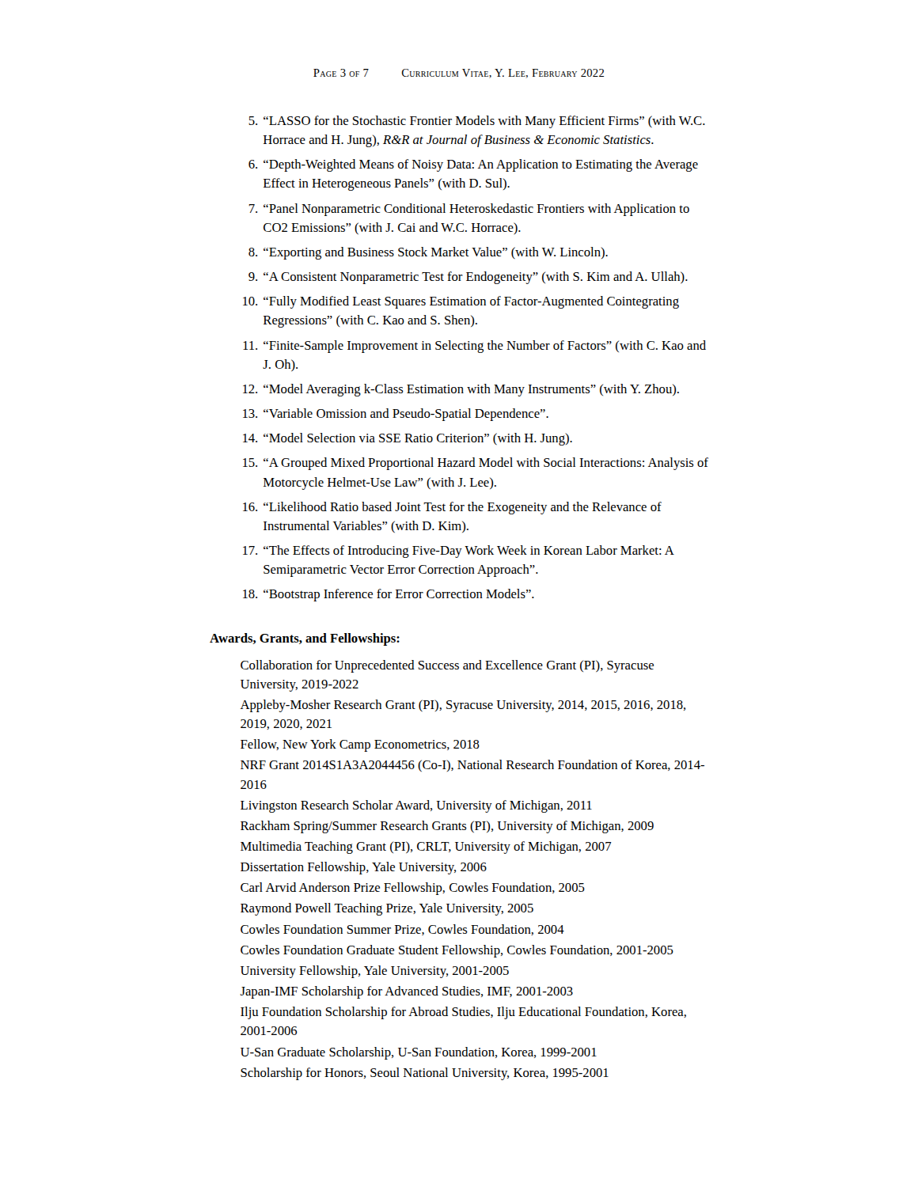Page 3 of 7 Curriculum Vitae, Y. Lee, February 2022
“LASSO for the Stochastic Frontier Models with Many Efficient Firms” (with W.C. Horrace and H. Jung), R&R at Journal of Business & Economic Statistics.
“Depth-Weighted Means of Noisy Data: An Application to Estimating the Average Effect in Heterogeneous Panels” (with D. Sul).
“Panel Nonparametric Conditional Heteroskedastic Frontiers with Application to CO2 Emissions” (with J. Cai and W.C. Horrace).
“Exporting and Business Stock Market Value” (with W. Lincoln).
“A Consistent Nonparametric Test for Endogeneity” (with S. Kim and A. Ullah).
“Fully Modified Least Squares Estimation of Factor-Augmented Cointegrating Regressions” (with C. Kao and S. Shen).
“Finite-Sample Improvement in Selecting the Number of Factors” (with C. Kao and J. Oh).
“Model Averaging k-Class Estimation with Many Instruments” (with Y. Zhou).
“Variable Omission and Pseudo-Spatial Dependence”.
“Model Selection via SSE Ratio Criterion” (with H. Jung).
“A Grouped Mixed Proportional Hazard Model with Social Interactions: Analysis of Motorcycle Helmet-Use Law” (with J. Lee).
“Likelihood Ratio based Joint Test for the Exogeneity and the Relevance of Instrumental Variables” (with D. Kim).
“The Effects of Introducing Five-Day Work Week in Korean Labor Market: A Semiparametric Vector Error Correction Approach”.
“Bootstrap Inference for Error Correction Models”.
Awards, Grants, and Fellowships:
Collaboration for Unprecedented Success and Excellence Grant (PI), Syracuse University, 2019-2022
Appleby-Mosher Research Grant (PI), Syracuse University, 2014, 2015, 2016, 2018, 2019, 2020, 2021
Fellow, New York Camp Econometrics, 2018
NRF Grant 2014S1A3A2044456 (Co-I), National Research Foundation of Korea, 2014-2016
Livingston Research Scholar Award, University of Michigan, 2011
Rackham Spring/Summer Research Grants (PI), University of Michigan, 2009
Multimedia Teaching Grant (PI), CRLT, University of Michigan, 2007
Dissertation Fellowship, Yale University, 2006
Carl Arvid Anderson Prize Fellowship, Cowles Foundation, 2005
Raymond Powell Teaching Prize, Yale University, 2005
Cowles Foundation Summer Prize, Cowles Foundation, 2004
Cowles Foundation Graduate Student Fellowship, Cowles Foundation, 2001-2005
University Fellowship, Yale University, 2001-2005
Japan-IMF Scholarship for Advanced Studies, IMF, 2001-2003
Ilju Foundation Scholarship for Abroad Studies, Ilju Educational Foundation, Korea, 2001-2006
U-San Graduate Scholarship, U-San Foundation, Korea, 1999-2001
Scholarship for Honors, Seoul National University, Korea, 1995-2001